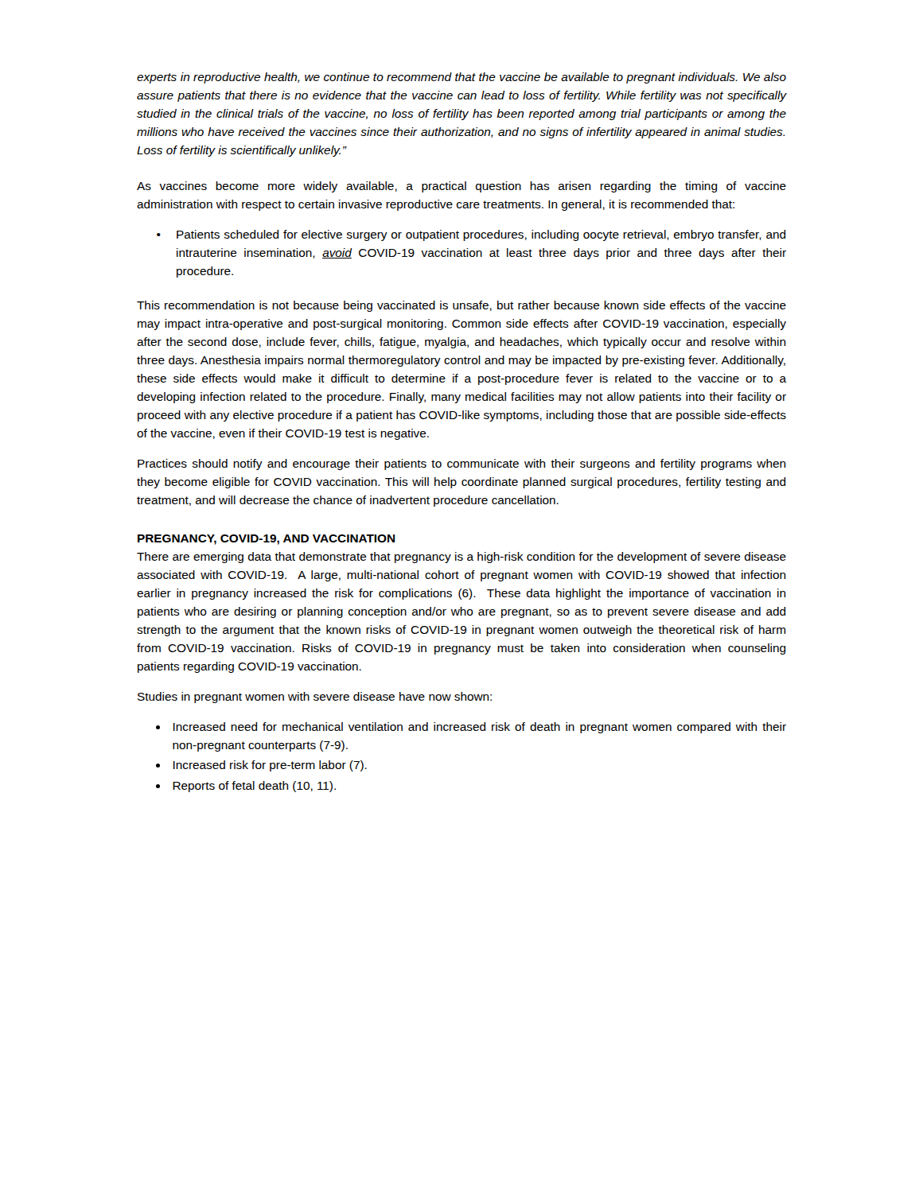experts in reproductive health, we continue to recommend that the vaccine be available to pregnant individuals. We also assure patients that there is no evidence that the vaccine can lead to loss of fertility. While fertility was not specifically studied in the clinical trials of the vaccine, no loss of fertility has been reported among trial participants or among the millions who have received the vaccines since their authorization, and no signs of infertility appeared in animal studies. Loss of fertility is scientifically unlikely.”
As vaccines become more widely available, a practical question has arisen regarding the timing of vaccine administration with respect to certain invasive reproductive care treatments. In general, it is recommended that:
Patients scheduled for elective surgery or outpatient procedures, including oocyte retrieval, embryo transfer, and intrauterine insemination, avoid COVID-19 vaccination at least three days prior and three days after their procedure.
This recommendation is not because being vaccinated is unsafe, but rather because known side effects of the vaccine may impact intra-operative and post-surgical monitoring. Common side effects after COVID-19 vaccination, especially after the second dose, include fever, chills, fatigue, myalgia, and headaches, which typically occur and resolve within three days. Anesthesia impairs normal thermoregulatory control and may be impacted by pre-existing fever. Additionally, these side effects would make it difficult to determine if a post-procedure fever is related to the vaccine or to a developing infection related to the procedure. Finally, many medical facilities may not allow patients into their facility or proceed with any elective procedure if a patient has COVID-like symptoms, including those that are possible side-effects of the vaccine, even if their COVID-19 test is negative.
Practices should notify and encourage their patients to communicate with their surgeons and fertility programs when they become eligible for COVID vaccination. This will help coordinate planned surgical procedures, fertility testing and treatment, and will decrease the chance of inadvertent procedure cancellation.
PREGNANCY, COVID-19, AND VACCINATION
There are emerging data that demonstrate that pregnancy is a high-risk condition for the development of severe disease associated with COVID-19. A large, multi-national cohort of pregnant women with COVID-19 showed that infection earlier in pregnancy increased the risk for complications (6). These data highlight the importance of vaccination in patients who are desiring or planning conception and/or who are pregnant, so as to prevent severe disease and add strength to the argument that the known risks of COVID-19 in pregnant women outweigh the theoretical risk of harm from COVID-19 vaccination. Risks of COVID-19 in pregnancy must be taken into consideration when counseling patients regarding COVID-19 vaccination.
Studies in pregnant women with severe disease have now shown:
Increased need for mechanical ventilation and increased risk of death in pregnant women compared with their non-pregnant counterparts (7-9).
Increased risk for pre-term labor (7).
Reports of fetal death (10, 11).